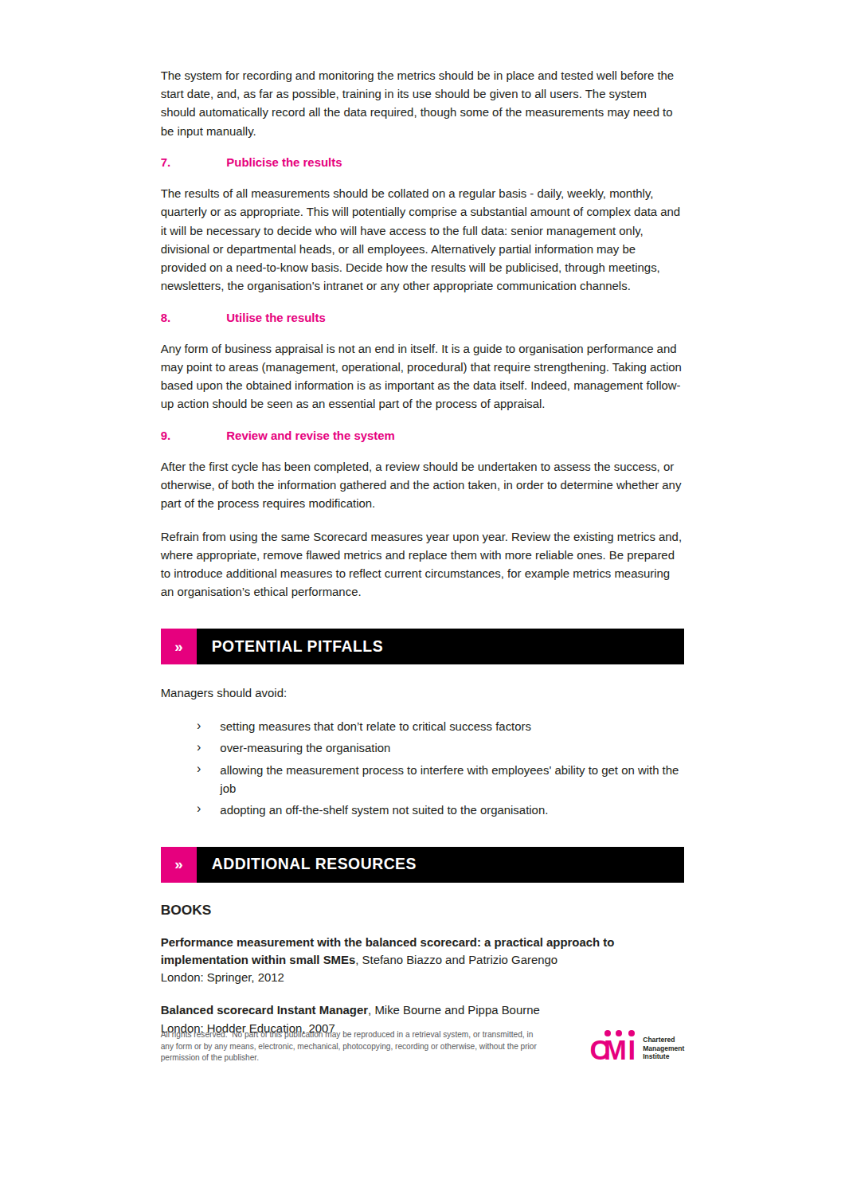The system for recording and monitoring the metrics should be in place and tested well before the start date, and, as far as possible, training in its use should be given to all users. The system should automatically record all the data required, though some of the measurements may need to be input manually.
7. Publicise the results
The results of all measurements should be collated on a regular basis - daily, weekly, monthly, quarterly or as appropriate. This will potentially comprise a substantial amount of complex data and it will be necessary to decide who will have access to the full data: senior management only, divisional or departmental heads, or all employees. Alternatively partial information may be provided on a need-to-know basis. Decide how the results will be publicised, through meetings, newsletters, the organisation's intranet or any other appropriate communication channels.
8. Utilise the results
Any form of business appraisal is not an end in itself. It is a guide to organisation performance and may point to areas (management, operational, procedural) that require strengthening. Taking action based upon the obtained information is as important as the data itself. Indeed, management follow-up action should be seen as an essential part of the process of appraisal.
9. Review and revise the system
After the first cycle has been completed, a review should be undertaken to assess the success, or otherwise, of both the information gathered and the action taken, in order to determine whether any part of the process requires modification.
Refrain from using the same Scorecard measures year upon year. Review the existing metrics and, where appropriate, remove flawed metrics and replace them with more reliable ones. Be prepared to introduce additional measures to reflect current circumstances, for example metrics measuring an organisation’s ethical performance.
»
POTENTIAL PITFALLS
Managers should avoid:
setting measures that don’t relate to critical success factors
over-measuring the organisation
allowing the measurement process to interfere with employees' ability to get on with the job
adopting an off-the-shelf system not suited to the organisation.
»
ADDITIONAL RESOURCES
BOOKS
Performance measurement with the balanced scorecard: a practical approach to implementation within small SMEs, Stefano Biazzo and Patrizio Garengo
London: Springer, 2012
Balanced scorecard Instant Manager, Mike Bourne and Pippa Bourne
London: Hodder Education, 2007
All rights reserved. No part of this publication may be reproduced in a retrieval system, or transmitted, in any form or by any means, electronic, mechanical, photocopying, recording or otherwise, without the prior permission of the publisher.
C M I
Chartered
Management
Institute